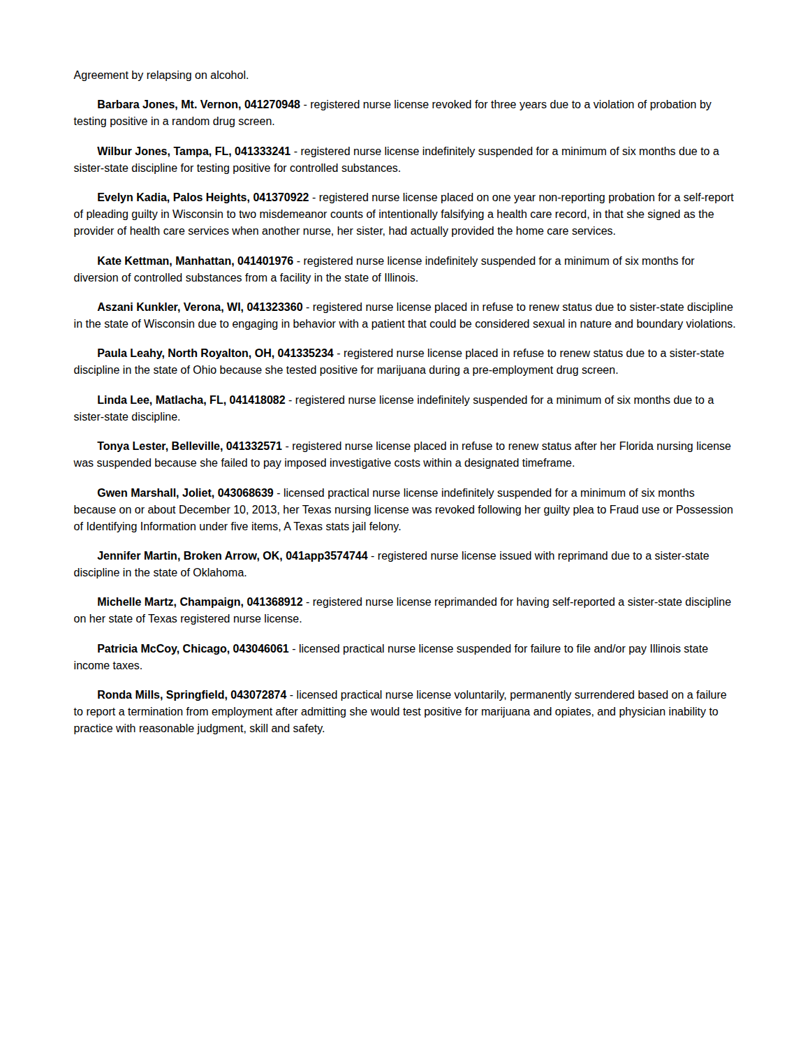Agreement by relapsing on alcohol.
Barbara Jones, Mt. Vernon, 041270948 - registered nurse license revoked for three years due to a violation of probation by testing positive in a random drug screen.
Wilbur Jones, Tampa, FL, 041333241 - registered nurse license indefinitely suspended for a minimum of six months due to a sister-state discipline for testing positive for controlled substances.
Evelyn Kadia, Palos Heights, 041370922 - registered nurse license placed on one year non-reporting probation for a self-report of pleading guilty in Wisconsin to two misdemeanor counts of intentionally falsifying a health care record, in that she signed as the provider of health care services when another nurse, her sister, had actually provided the home care services.
Kate Kettman, Manhattan, 041401976 - registered nurse license indefinitely suspended for a minimum of six months for diversion of controlled substances from a facility in the state of Illinois.
Aszani Kunkler, Verona, WI, 041323360 - registered nurse license placed in refuse to renew status due to sister-state discipline in the state of Wisconsin due to engaging in behavior with a patient that could be considered sexual in nature and boundary violations.
Paula Leahy, North Royalton, OH, 041335234 - registered nurse license placed in refuse to renew status due to a sister-state discipline in the state of Ohio because she tested positive for marijuana during a pre-employment drug screen.
Linda Lee, Matlacha, FL, 041418082 - registered nurse license indefinitely suspended for a minimum of six months due to a sister-state discipline.
Tonya Lester, Belleville, 041332571 - registered nurse license placed in refuse to renew status after her Florida nursing license was suspended because she failed to pay imposed investigative costs within a designated timeframe.
Gwen Marshall, Joliet, 043068639 - licensed practical nurse license indefinitely suspended for a minimum of six months because on or about December 10, 2013, her Texas nursing license was revoked following her guilty plea to Fraud use or Possession of Identifying Information under five items, A Texas stats jail felony.
Jennifer Martin, Broken Arrow, OK, 041app3574744 - registered nurse license issued with reprimand due to a sister-state discipline in the state of Oklahoma.
Michelle Martz, Champaign, 041368912 - registered nurse license reprimanded for having self-reported a sister-state discipline on her state of Texas registered nurse license.
Patricia McCoy, Chicago, 043046061 - licensed practical nurse license suspended for failure to file and/or pay Illinois state income taxes.
Ronda Mills, Springfield, 043072874 - licensed practical nurse license voluntarily, permanently surrendered based on a failure to report a termination from employment after admitting she would test positive for marijuana and opiates, and physician inability to practice with reasonable judgment, skill and safety.